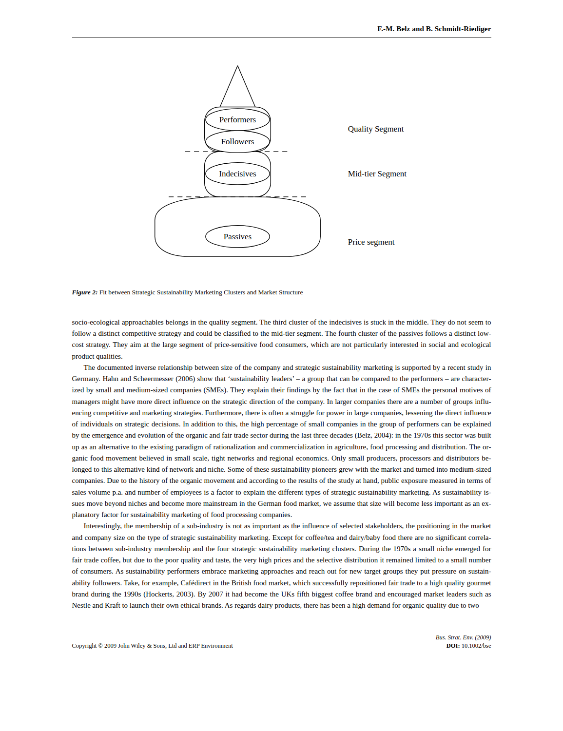F.-M. Belz and B. Schmidt-Riediger
Fit between Strategic Sustainability Marketing Clusters and Market Structure A pyramid-like diagram. At the top, a narrow band contains the ellipses "Performers" and "Followers", labelled Quality Segment. Below a dashed line, a middle band contains the ellipse "Indecisives", labelled Mid-tier Segment. Below another dashed line, a wide base band contains the ellipse "Passives", labelled Price segment. Performers Followers Indecisives Passives Quality Segment Mid-tier Segment Price segment
Figure 2: Fit between Strategic Sustainability Marketing Clusters and Market Structure
socio-ecological approachables belongs in the quality segment. The third cluster of the indecisives is stuck in the middle. They do not seem to follow a distinct competitive strategy and could be classified to the mid-tier segment. The fourth cluster of the passives follows a distinct low-cost strategy. They aim at the large segment of price-sensitive food consumers, which are not particularly interested in social and ecological product qualities.
The documented inverse relationship between size of the company and strategic sustainability marketing is supported by a recent study in Germany. Hahn and Scheermesser (2006) show that ‘sustainability leaders’ – a group that can be compared to the performers – are characterized by small and medium-sized companies (SMEs). They explain their findings by the fact that in the case of SMEs the personal motives of managers might have more direct influence on the strategic direction of the company. In larger companies there are a number of groups influencing competitive and marketing strategies. Furthermore, there is often a struggle for power in large companies, lessening the direct influence of individuals on strategic decisions. In addition to this, the high percentage of small companies in the group of performers can be explained by the emergence and evolution of the organic and fair trade sector during the last three decades (Belz, 2004): in the 1970s this sector was built up as an alternative to the existing paradigm of rationalization and commercialization in agriculture, food processing and distribution. The organic food movement believed in small scale, tight networks and regional economics. Only small producers, processors and distributors belonged to this alternative kind of network and niche. Some of these sustainability pioneers grew with the market and turned into medium-sized companies. Due to the history of the organic movement and according to the results of the study at hand, public exposure measured in terms of sales volume p.a. and number of employees is a factor to explain the different types of strategic sustainability marketing. As sustainability issues move beyond niches and become more mainstream in the German food market, we assume that size will become less important as an explanatory factor for sustainability marketing of food processing companies.
Interestingly, the membership of a sub-industry is not as important as the influence of selected stakeholders, the positioning in the market and company size on the type of strategic sustainability marketing. Except for coffee/tea and dairy/baby food there are no significant correlations between sub-industry membership and the four strategic sustainability marketing clusters. During the 1970s a small niche emerged for fair trade coffee, but due to the poor quality and taste, the very high prices and the selective distribution it remained limited to a small number of consumers. As sustainability performers embrace marketing approaches and reach out for new target groups they put pressure on sustainability followers. Take, for example, Cafédirect in the British food market, which successfully repositioned fair trade to a high quality gourmet brand during the 1990s (Hockerts, 2003). By 2007 it had become the UKs fifth biggest coffee brand and encouraged market leaders such as Nestle and Kraft to launch their own ethical brands. As regards dairy products, there has been a high demand for organic quality due to two
Copyright © 2009 John Wiley & Sons, Ltd and ERP Environment
Bus. Strat. Env. (2009)
DOI: 10.1002/bse